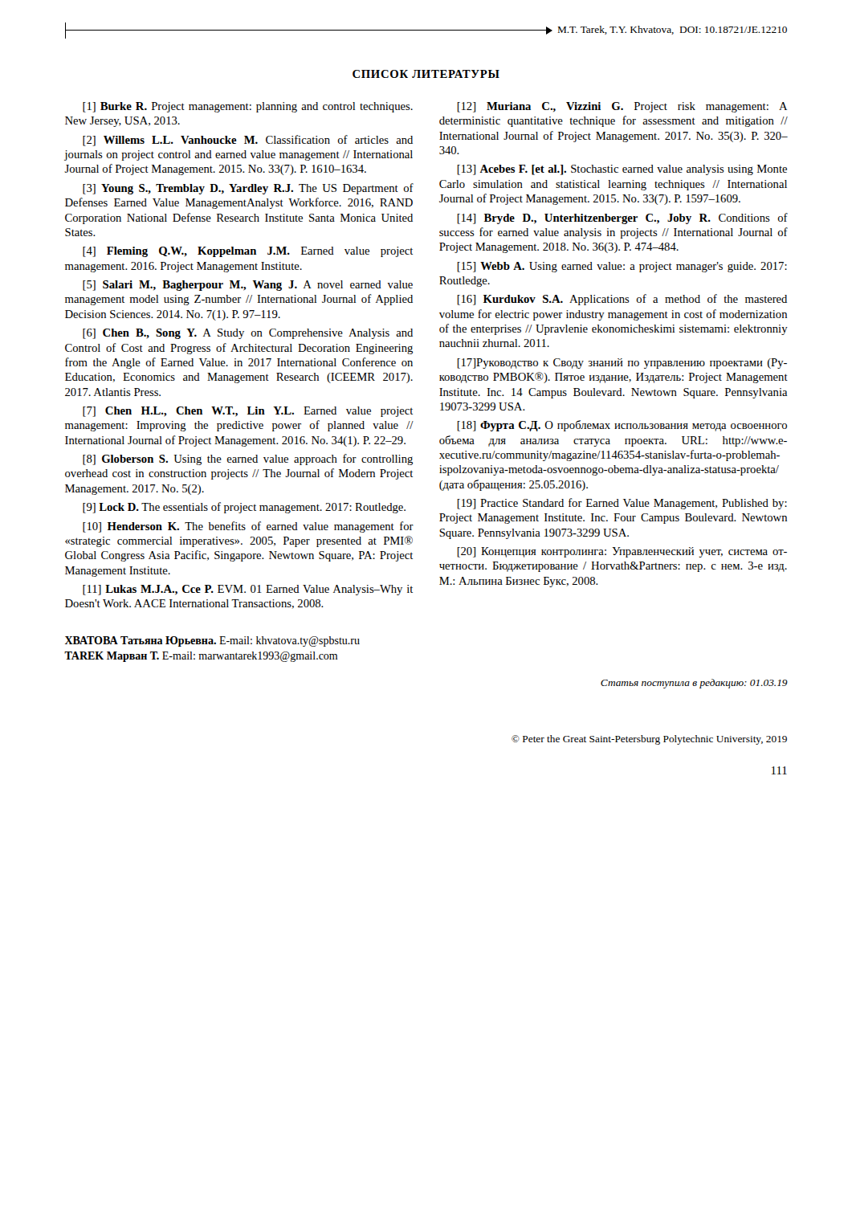M.T. Tarek, T.Y. Khvatova, DOI: 10.18721/JE.12210
СПИСОК ЛИТЕРАТУРЫ
[1] Burke R. Project management: planning and control techniques. New Jersey, USA, 2013.
[2] Willems L.L. Vanhoucke M. Classification of articles and journals on project control and earned value management // International Journal of Project Management. 2015. No. 33(7). P. 1610–1634.
[3] Young S., Tremblay D., Yardley R.J. The US Department of Defenses Earned Value ManagementAnalyst Workforce. 2016, RAND Corporation National Defense Research Institute Santa Monica United States.
[4] Fleming Q.W., Koppelman J.M. Earned value project management. 2016. Project Management Institute.
[5] Salari M., Bagherpour M., Wang J. A novel earned value management model using Z-number // International Journal of Applied Decision Sciences. 2014. No. 7(1). P. 97–119.
[6] Chen B., Song Y. A Study on Comprehensive Analysis and Control of Cost and Progress of Architectural Decoration Engineering from the Angle of Earned Value. in 2017 International Conference on Education, Economics and Management Research (ICEEMR 2017). 2017. Atlantis Press.
[7] Chen H.L., Chen W.T., Lin Y.L. Earned value project management: Improving the predictive power of planned value // International Journal of Project Management. 2016. No. 34(1). P. 22–29.
[8] Globerson S. Using the earned value approach for controlling overhead cost in construction projects // The Journal of Modern Project Management. 2017. No. 5(2).
[9] Lock D. The essentials of project management. 2017: Routledge.
[10] Henderson K. The benefits of earned value management for «strategic commercial imperatives». 2005, Paper presented at PMI® Global Congress Asia Pacific, Singapore. Newtown Square, PA: Project Management Institute.
[11] Lukas M.J.A., Cce P. EVM. 01 Earned Value Analysis–Why it Doesn't Work. AACE International Transactions, 2008.
[12] Muriana C., Vizzini G. Project risk management: A deterministic quantitative technique for assessment and mitigation // International Journal of Project Management. 2017. No. 35(3). P. 320–340.
[13] Acebes F. [et al.]. Stochastic earned value analysis using Monte Carlo simulation and statistical learning techniques // International Journal of Project Management. 2015. No. 33(7). P. 1597–1609.
[14] Bryde D., Unterhitzenberger C., Joby R. Conditions of success for earned value analysis in projects // International Journal of Project Management. 2018. No. 36(3). P. 474–484.
[15] Webb A. Using earned value: a project manager's guide. 2017: Routledge.
[16] Kurdukov S.A. Applications of a method of the mastered volume for electric power industry management in cost of modernization of the enterprises // Upravlenie ekonomicheskimi sistemami: elektronniy nauchnii zhurnal. 2011.
[17]Руководство к Своду знаний по управлению проектами (Руководство PMBOK®). Пятое издание, Издатель: Project Management Institute. Inc. 14 Campus Boulevard. Newtown Square. Pennsylvania 19073-3299 USA.
[18] Фурта С.Д. О проблемах использования метода освоенного объема для анализа статуса проекта. URL: http://www.e-xecutive.ru/community/magazine/1146354-stanislav-furta-o-problemah-ispolzovaniya-metoda-osvoennogo-obema-dlya-analiza-statusa-proekta/ (дата обращения: 25.05.2016).
[19] Practice Standard for Earned Value Management, Published by: Project Management Institute. Inc. Four Campus Boulevard. Newtown Square. Pennsylvania 19073-3299 USA.
[20] Концепция контролинга: Управленческий учет, система отчетности. Бюджетирование / Horvath&Partners: пер. с нем. 3-е изд. М.: Альпина Бизнес Букс, 2008.
ХВАТОВА Татьяна Юрьевна. E-mail: khvatova.ty@spbstu.ru
TAREK Марван Т. E-mail: marwantarek1993@gmail.com
Статья поступила в редакцию: 01.03.19
© Peter the Great Saint-Petersburg Polytechnic University, 2019
111